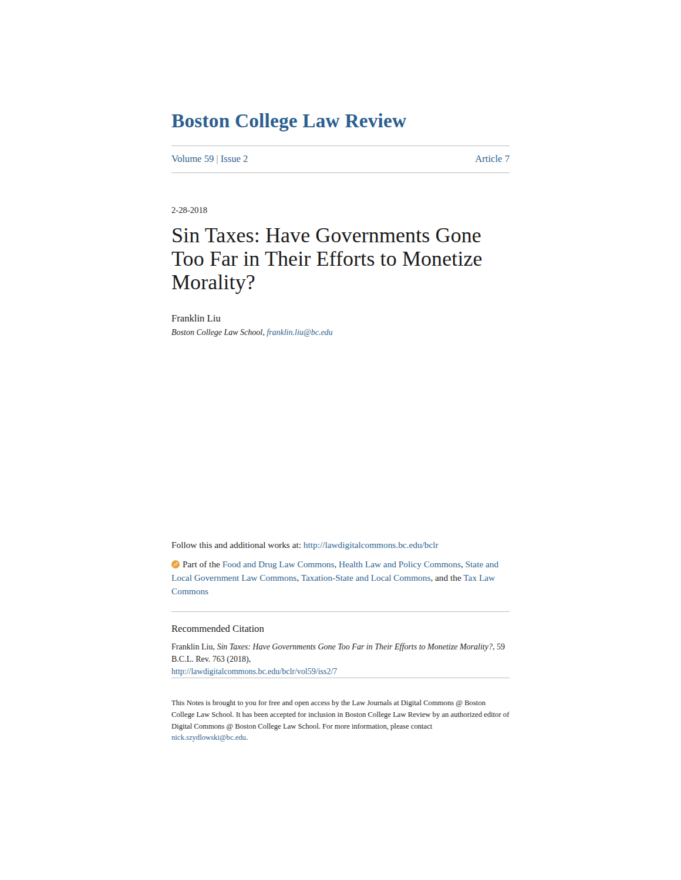Boston College Law Review
Volume 59|Issue 2
Article 7
2-28-2018
Sin Taxes: Have Governments Gone Too Far in Their Efforts to Monetize Morality?
Franklin Liu
Boston College Law School, franklin.liu@bc.edu
Follow this and additional works at: http://lawdigitalcommons.bc.edu/bclr
Part of the Food and Drug Law Commons, Health Law and Policy Commons, State and Local Government Law Commons, Taxation-State and Local Commons, and the Tax Law Commons
Recommended Citation
Franklin Liu, Sin Taxes: Have Governments Gone Too Far in Their Efforts to Monetize Morality?, 59 B.C.L. Rev. 763 (2018),
http://lawdigitalcommons.bc.edu/bclr/vol59/iss2/7
This Notes is brought to you for free and open access by the Law Journals at Digital Commons @ Boston College Law School. It has been accepted for inclusion in Boston College Law Review by an authorized editor of Digital Commons @ Boston College Law School. For more information, please contact nick.szydlowski@bc.edu.